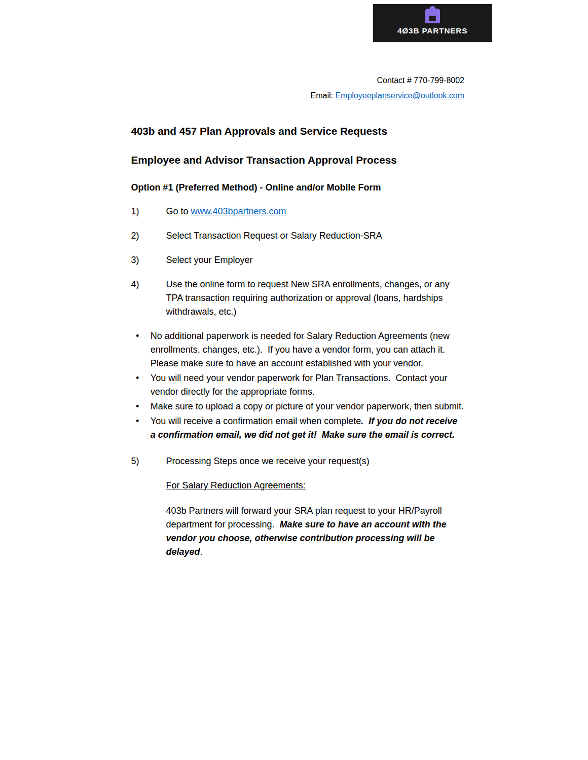4Ø3B PARTNERS
Contact # 770-799-8002
Email: Employeeplanservice@outlook.com
403b and 457 Plan Approvals and Service Requests
Employee and Advisor Transaction Approval Process
Option #1 (Preferred Method) - Online and/or Mobile Form
1) Go to www.403bpartners.com
2) Select Transaction Request or Salary Reduction-SRA
3) Select your Employer
4) Use the online form to request New SRA enrollments, changes, or any TPA transaction requiring authorization or approval (loans, hardships withdrawals, etc.)
No additional paperwork is needed for Salary Reduction Agreements (new enrollments, changes, etc.). If you have a vendor form, you can attach it. Please make sure to have an account established with your vendor.
You will need your vendor paperwork for Plan Transactions. Contact your vendor directly for the appropriate forms.
Make sure to upload a copy or picture of your vendor paperwork, then submit.
You will receive a confirmation email when complete. If you do not receive a confirmation email, we did not get it! Make sure the email is correct.
5) Processing Steps once we receive your request(s)
For Salary Reduction Agreements:
403b Partners will forward your SRA plan request to your HR/Payroll department for processing. Make sure to have an account with the vendor you choose, otherwise contribution processing will be delayed.